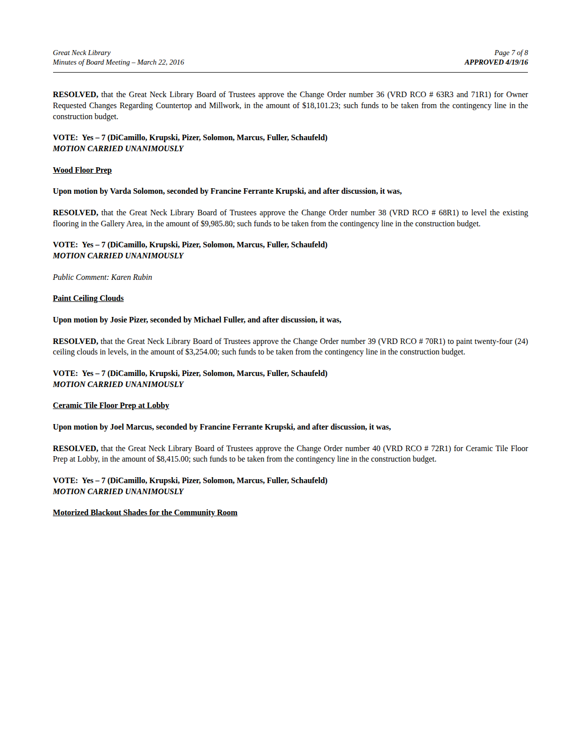Great Neck Library
Minutes of Board Meeting – March 22, 2016
Page 7 of 8
APPROVED 4/19/16
RESOLVED, that the Great Neck Library Board of Trustees approve the Change Order number 36 (VRD RCO # 63R3 and 71R1) for Owner Requested Changes Regarding Countertop and Millwork, in the amount of $18,101.23; such funds to be taken from the contingency line in the construction budget.
VOTE: Yes – 7 (DiCamillo, Krupski, Pizer, Solomon, Marcus, Fuller, Schaufeld)
MOTION CARRIED UNANIMOUSLY
Wood Floor Prep
Upon motion by Varda Solomon, seconded by Francine Ferrante Krupski, and after discussion, it was,
RESOLVED, that the Great Neck Library Board of Trustees approve the Change Order number 38 (VRD RCO # 68R1) to level the existing flooring in the Gallery Area, in the amount of $9,985.80; such funds to be taken from the contingency line in the construction budget.
VOTE: Yes – 7 (DiCamillo, Krupski, Pizer, Solomon, Marcus, Fuller, Schaufeld)
MOTION CARRIED UNANIMOUSLY
Public Comment: Karen Rubin
Paint Ceiling Clouds
Upon motion by Josie Pizer, seconded by Michael Fuller, and after discussion, it was,
RESOLVED, that the Great Neck Library Board of Trustees approve the Change Order number 39 (VRD RCO # 70R1) to paint twenty-four (24) ceiling clouds in levels, in the amount of $3,254.00; such funds to be taken from the contingency line in the construction budget.
VOTE: Yes – 7 (DiCamillo, Krupski, Pizer, Solomon, Marcus, Fuller, Schaufeld)
MOTION CARRIED UNANIMOUSLY
Ceramic Tile Floor Prep at Lobby
Upon motion by Joel Marcus, seconded by Francine Ferrante Krupski, and after discussion, it was,
RESOLVED, that the Great Neck Library Board of Trustees approve the Change Order number 40 (VRD RCO # 72R1) for Ceramic Tile Floor Prep at Lobby, in the amount of $8,415.00; such funds to be taken from the contingency line in the construction budget.
VOTE: Yes – 7 (DiCamillo, Krupski, Pizer, Solomon, Marcus, Fuller, Schaufeld)
MOTION CARRIED UNANIMOUSLY
Motorized Blackout Shades for the Community Room